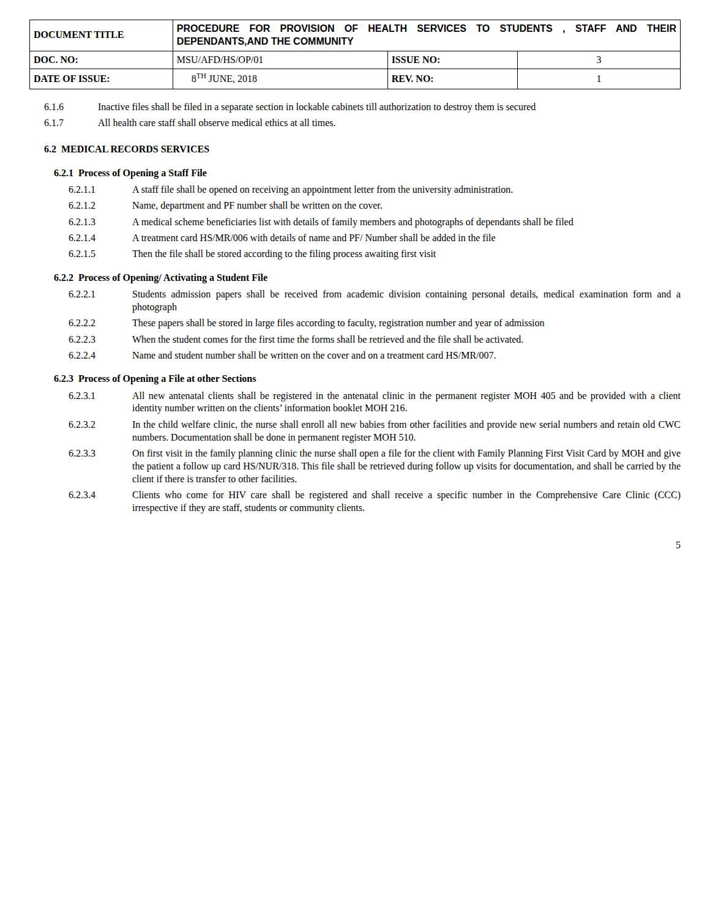| DOCUMENT TITLE | PROCEDURE FOR PROVISION OF HEALTH SERVICES TO STUDENTS , STAFF AND THEIR DEPENDANTS,AND THE COMMUNITY |
| DOC. NO: | MSU/AFD/HS/OP/01 | ISSUE NO: | 3 |
| DATE OF ISSUE: | 8 TH JUNE, 2018 | REV. NO: | 1 |
6.1.6 Inactive files shall be filed in a separate section in lockable cabinets till authorization to destroy them is secured
6.1.7 All health care staff shall observe medical ethics at all times.
6.2 MEDICAL RECORDS SERVICES
6.2.1 Process of Opening a Staff File
6.2.1.1 A staff file shall be opened on receiving an appointment letter from the university administration.
6.2.1.2 Name, department and PF number shall be written on the cover.
6.2.1.3 A medical scheme beneficiaries list with details of family members and photographs of dependants shall be filed
6.2.1.4 A treatment card HS/MR/006 with details of name and PF/ Number shall be added in the file
6.2.1.5 Then the file shall be stored according to the filing process awaiting first visit
6.2.2 Process of Opening/ Activating a Student File
6.2.2.1 Students admission papers shall be received from academic division containing personal details, medical examination form and a photograph
6.2.2.2 These papers shall be stored in large files according to faculty, registration number and year of admission
6.2.2.3 When the student comes for the first time the forms shall be retrieved and the file shall be activated.
6.2.2.4 Name and student number shall be written on the cover and on a treatment card HS/MR/007.
6.2.3 Process of Opening a File at other Sections
6.2.3.1 All new antenatal clients shall be registered in the antenatal clinic in the permanent register MOH 405 and be provided with a client identity number written on the clients’ information booklet MOH 216.
6.2.3.2 In the child welfare clinic, the nurse shall enroll all new babies from other facilities and provide new serial numbers and retain old CWC numbers. Documentation shall be done in permanent register MOH 510.
6.2.3.3 On first visit in the family planning clinic the nurse shall open a file for the client with Family Planning First Visit Card by MOH and give the patient a follow up card HS/NUR/318. This file shall be retrieved during follow up visits for documentation, and shall be carried by the client if there is transfer to other facilities.
6.2.3.4 Clients who come for HIV care shall be registered and shall receive a specific number in the Comprehensive Care Clinic (CCC) irrespective if they are staff, students or community clients.
5